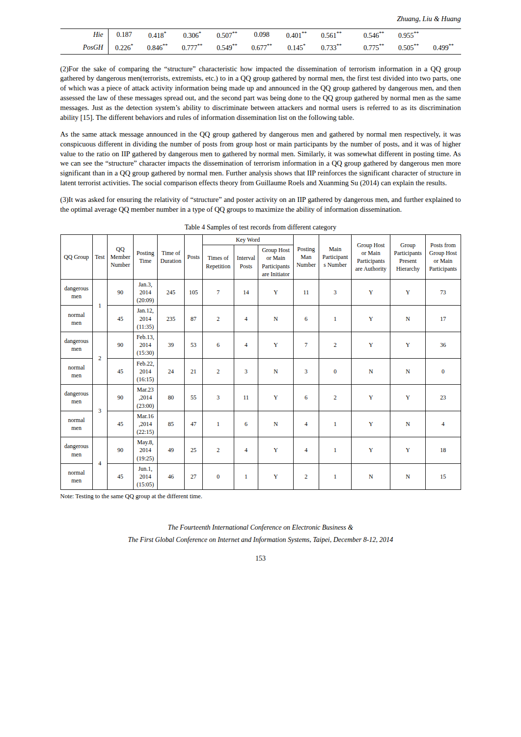Zhuang, Liu & Huang
| Hie | 0.187 | 0.418 * | 0.306 * | 0.507 ** | 0.098 | 0.401 ** | 0.561 ** | | 0.546 ** | 0.955 ** | |
| PosGH | 0.226 * | 0.846 ** | 0.777 ** | 0.549 ** | 0.677 ** | 0.145 * | 0.733 ** | | 0.775 ** | 0.505 ** | 0.499 ** |
(2)For the sake of comparing the “structure” characteristic how impacted the dissemination of terrorism information in a QQ group gathered by dangerous men(terrorists, extremists, etc.) to in a QQ group gathered by normal men, the first test divided into two parts, one of which was a piece of attack activity information being made up and announced in the QQ group gathered by dangerous men, and then assessed the law of these messages spread out, and the second part was being done to the QQ group gathered by normal men as the same messages. Just as the detection system’s ability to discriminate between attackers and normal users is referred to as its discrimination ability [15]. The different behaviors and rules of information dissemination list on the following table.
As the same attack message announced in the QQ group gathered by dangerous men and gathered by normal men respectively, it was conspicuous different in dividing the number of posts from group host or main participants by the number of posts, and it was of higher value to the ratio on IIP gathered by dangerous men to gathered by normal men. Similarly, it was somewhat different in posting time. As we can see the “structure” character impacts the dissemination of terrorism information in a QQ group gathered by dangerous men more significant than in a QQ group gathered by normal men. Further analysis shows that IIP reinforces the significant character of structure in latent terrorist activities. The social comparison effects theory from Guillaume Roels and Xuanming Su (2014) can explain the results.
(3)It was asked for ensuring the relativity of “structure” and poster activity on an IIP gathered by dangerous men, and further explained to the optimal average QQ member number in a type of QQ groups to maximize the ability of information dissemination.
Table 4 Samples of test records from different category
| QQ Group | Test | QQ Member Number | Posting Time | Time of Duration | Posts | Key Word | Posting Man Number | Main Participant s Number | Group Host or Main Participants are Authority | Group Participants Present Hierarchy | Posts from Group Host or Main Participants |
| --- | --- | --- | --- | --- | --- | --- | --- | --- | --- | --- | --- |
| Times of Repetition | Interval Posts | Group Host or Main Participants are Initiator |
| dangerous men | 1 | 90 | Jan.3, 2014 (20:09) | 245 | 105 | 7 | 14 | Y | 11 | 3 | Y | Y | 73 |
| normal men | 45 | Jan.12, 2014 (11:35) | 235 | 87 | 2 | 4 | N | 6 | 1 | Y | N | 17 |
| dangerous men | 2 | 90 | Feb.13, 2014 (15:30) | 39 | 53 | 6 | 4 | Y | 7 | 2 | Y | Y | 36 |
| normal men | 45 | Feb.22, 2014 (16:15) | 24 | 21 | 2 | 3 | N | 3 | 0 | N | N | 0 |
| dangerous men | 3 | 90 | Mar.23 ,2014 (23:00) | 80 | 55 | 3 | 11 | Y | 6 | 2 | Y | Y | 23 |
| normal men | 45 | Mar.16 ,2014 (22:15) | 85 | 47 | 1 | 6 | N | 4 | 1 | Y | N | 4 |
| dangerous men | 4 | 90 | May.8, 2014 (19:25) | 49 | 25 | 2 | 4 | Y | 4 | 1 | Y | Y | 18 |
| normal men | 45 | Jun.1, 2014 (15:05) | 46 | 27 | 0 | 1 | Y | 2 | 1 | N | N | 15 |
Note: Testing to the same QQ group at the different time.
The Fourteenth International Conference on Electronic Business &
The First Global Conference on Internet and Information Systems, Taipei, December 8-12, 2014
153